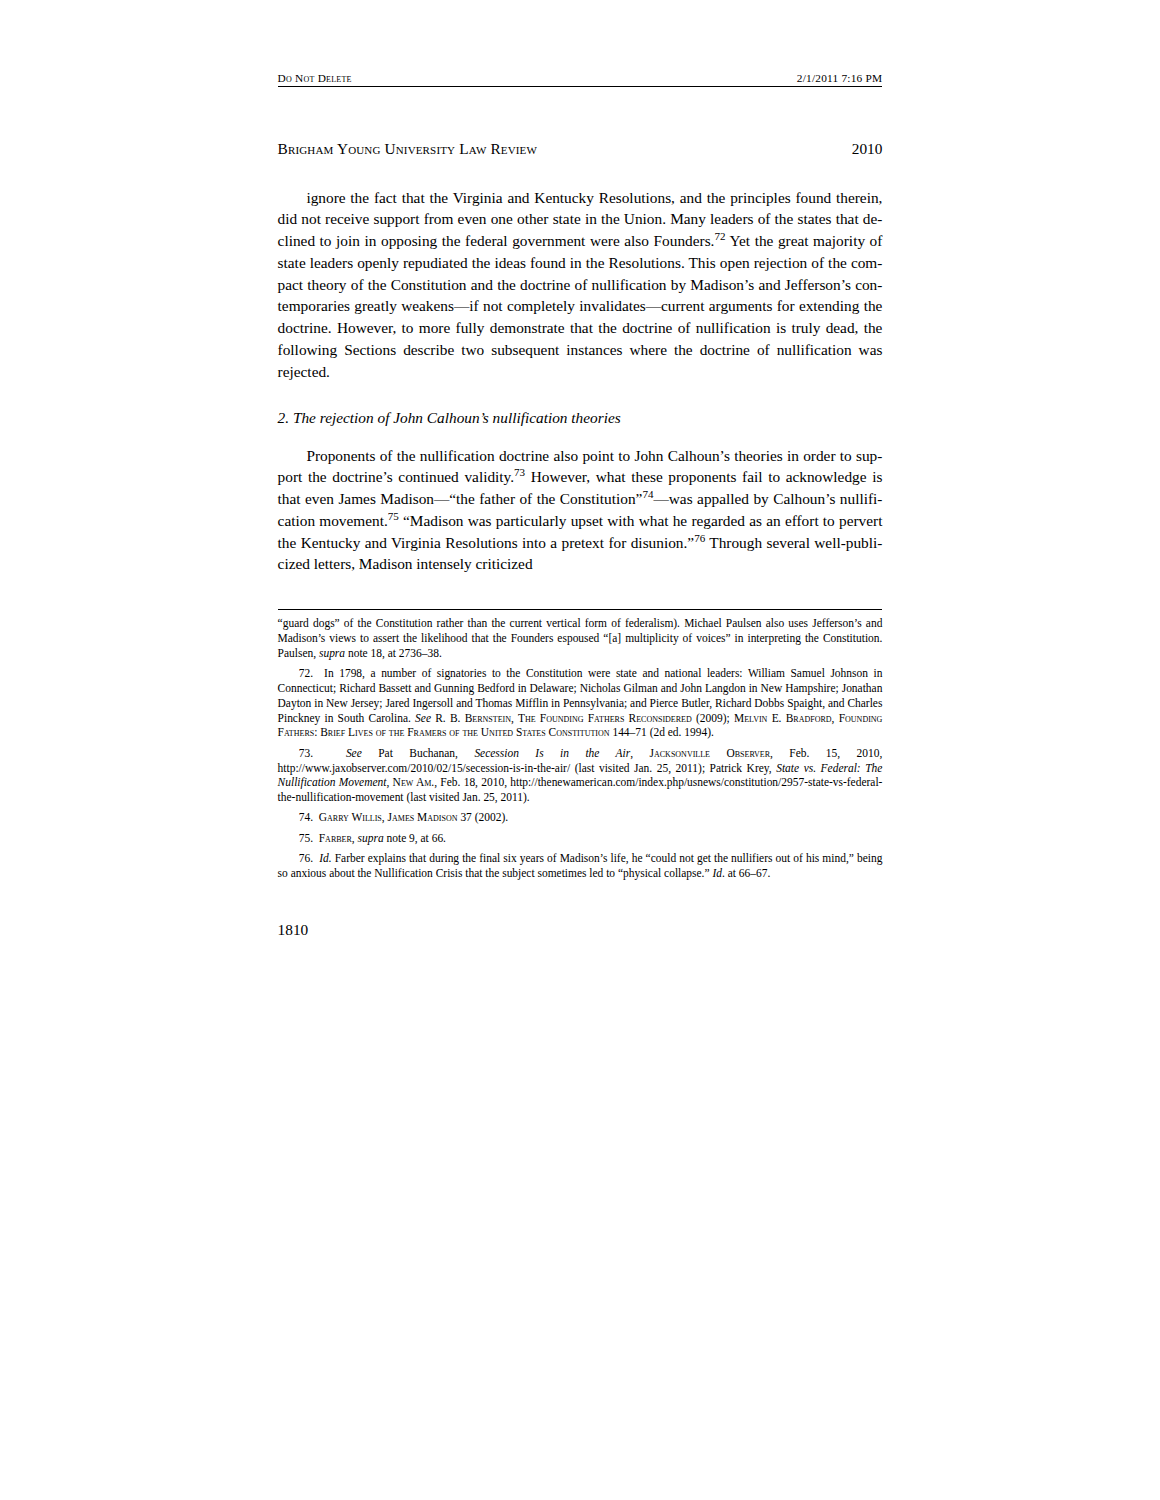Do Not Delete 2/1/2011 7:16 PM
Brigham Young University Law Review 2010
ignore the fact that the Virginia and Kentucky Resolutions, and the principles found therein, did not receive support from even one other state in the Union. Many leaders of the states that declined to join in opposing the federal government were also Founders.72 Yet the great majority of state leaders openly repudiated the ideas found in the Resolutions. This open rejection of the compact theory of the Constitution and the doctrine of nullification by Madison’s and Jefferson’s contemporaries greatly weakens—if not completely invalidates—current arguments for extending the doctrine. However, to more fully demonstrate that the doctrine of nullification is truly dead, the following Sections describe two subsequent instances where the doctrine of nullification was rejected.
2. The rejection of John Calhoun’s nullification theories
Proponents of the nullification doctrine also point to John Calhoun’s theories in order to support the doctrine’s continued validity.73 However, what these proponents fail to acknowledge is that even James Madison—“the father of the Constitution”74—was appalled by Calhoun’s nullification movement.75 “Madison was particularly upset with what he regarded as an effort to pervert the Kentucky and Virginia Resolutions into a pretext for disunion.”76 Through several well-publicized letters, Madison intensely criticized
“guard dogs” of the Constitution rather than the current vertical form of federalism). Michael Paulsen also uses Jefferson’s and Madison’s views to assert the likelihood that the Founders espoused “[a] multiplicity of voices” in interpreting the Constitution. Paulsen, supra note 18, at 2736–38.
72. In 1798, a number of signatories to the Constitution were state and national leaders: William Samuel Johnson in Connecticut; Richard Bassett and Gunning Bedford in Delaware; Nicholas Gilman and John Langdon in New Hampshire; Jonathan Dayton in New Jersey; Jared Ingersoll and Thomas Mifflin in Pennsylvania; and Pierce Butler, Richard Dobbs Spaight, and Charles Pinckney in South Carolina. See R. B. Bernstein, The Founding Fathers Reconsidered (2009); Melvin E. Bradford, Founding Fathers: Brief Lives of the Framers of the United States Constitution 144–71 (2d ed. 1994).
73. See Pat Buchanan, Secession Is in the Air, Jacksonville Observer, Feb. 15, 2010, http://www.jaxobserver.com/2010/02/15/secession-is-in-the-air/ (last visited Jan. 25, 2011); Patrick Krey, State vs. Federal: The Nullification Movement, New Am., Feb. 18, 2010, http://thenewamerican.com/index.php/usnews/constitution/2957-state-vs-federal-the-nullification-movement (last visited Jan. 25, 2011).
74. Garry Willis, James Madison 37 (2002).
75. Farber, supra note 9, at 66.
76. Id. Farber explains that during the final six years of Madison’s life, he “could not get the nullifiers out of his mind,” being so anxious about the Nullification Crisis that the subject sometimes led to “physical collapse.” Id. at 66–67.
1810